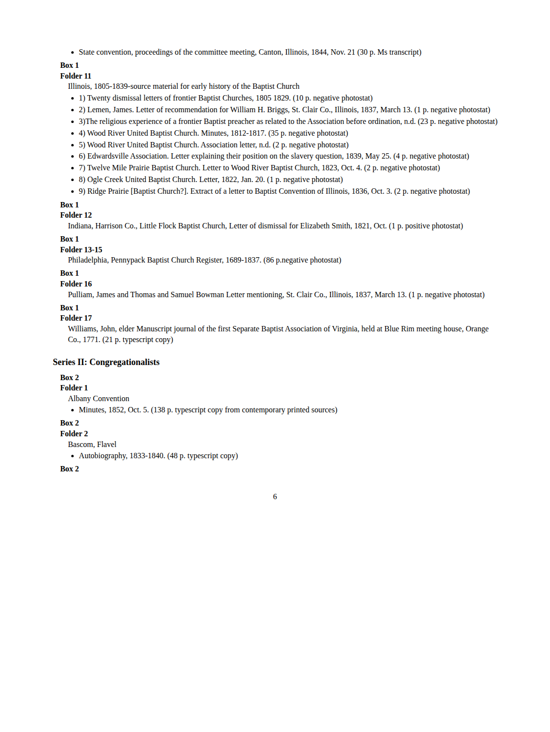State convention, proceedings of the committee meeting, Canton, Illinois, 1844, Nov. 21 (30 p. Ms transcript)
Box 1
Folder 11
Illinois, 1805-1839-source material for early history of the Baptist Church
1) Twenty dismissal letters of frontier Baptist Churches, 1805 1829. (10 p. negative photostat)
2) Lemen, James. Letter of recommendation for William H. Briggs, St. Clair Co., Illinois, 1837, March 13. (1 p. negative photostat)
3)The religious experience of a frontier Baptist preacher as related to the Association before ordination, n.d. (23 p. negative photostat)
4) Wood River United Baptist Church. Minutes, 1812-1817. (35 p. negative photostat)
5) Wood River United Baptist Church. Association letter, n.d. (2 p. negative photostat)
6) Edwardsville Association. Letter explaining their position on the slavery question, 1839, May 25. (4 p. negative photostat)
7) Twelve Mile Prairie Baptist Church. Letter to Wood River Baptist Church, 1823, Oct. 4. (2 p. negative photostat)
8) Ogle Creek United Baptist Church. Letter, 1822, Jan. 20. (1 p. negative photostat)
9) Ridge Prairie [Baptist Church?]. Extract of a letter to Baptist Convention of Illinois, 1836, Oct. 3. (2 p. negative photostat)
Box 1
Folder 12
Indiana, Harrison Co., Little Flock Baptist Church, Letter of dismissal for Elizabeth Smith, 1821, Oct. (1 p. positive photostat)
Box 1
Folder 13-15
Philadelphia, Pennypack Baptist Church Register, 1689-1837. (86 p.negative photostat)
Box 1
Folder 16
Pulliam, James and Thomas and Samuel Bowman Letter mentioning, St. Clair Co., Illinois, 1837, March 13. (1 p. negative photostat)
Box 1
Folder 17
Williams, John, elder Manuscript journal of the first Separate Baptist Association of Virginia, held at Blue Rim meeting house, Orange Co., 1771. (21 p. typescript copy)
Series II: Congregationalists
Box 2
Folder 1
Albany Convention
Minutes, 1852, Oct. 5. (138 p. typescript copy from contemporary printed sources)
Box 2
Folder 2
Bascom, Flavel
Autobiography, 1833-1840. (48 p. typescript copy)
Box 2
6